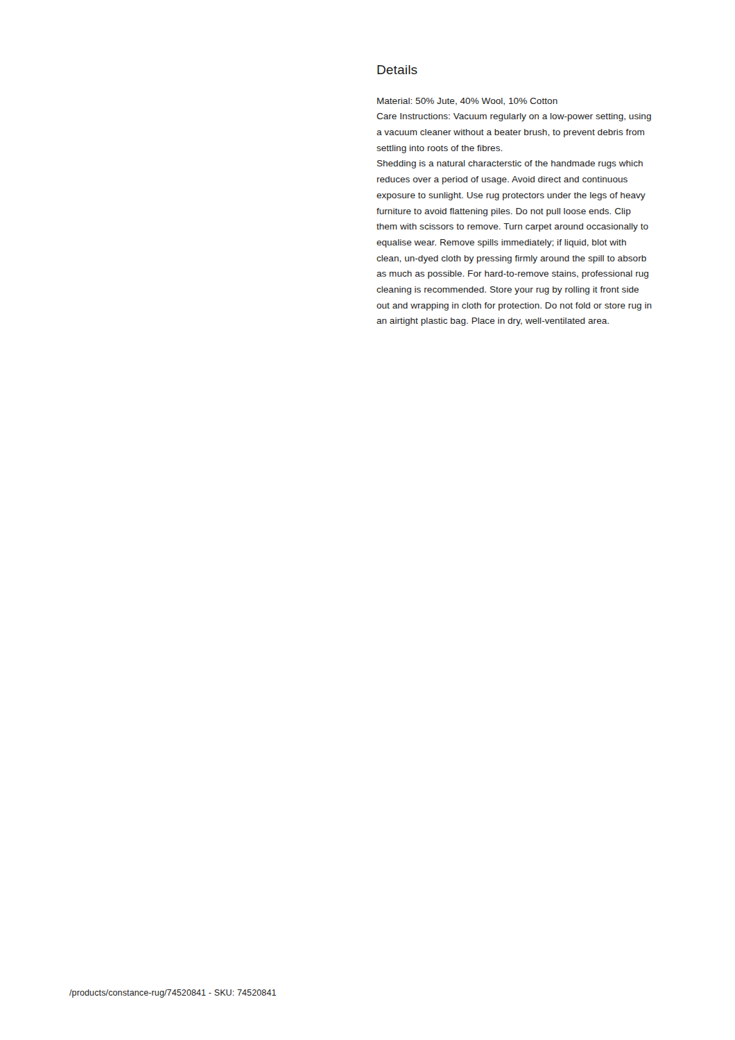Details
Material: 50% Jute, 40% Wool, 10% Cotton Care Instructions: Vacuum regularly on a low-power setting, using a vacuum cleaner without a beater brush, to prevent debris from settling into roots of the fibres.
Shedding is a natural characterstic of the handmade rugs which reduces over a period of usage. Avoid direct and continuous exposure to sunlight. Use rug protectors under the legs of heavy furniture to avoid flattening piles. Do not pull loose ends. Clip them with scissors to remove. Turn carpet around occasionally to equalise wear. Remove spills immediately; if liquid, blot with clean, un-dyed cloth by pressing firmly around the spill to absorb as much as possible. For hard-to-remove stains, professional rug cleaning is recommended. Store your rug by rolling it front side out and wrapping in cloth for protection. Do not fold or store rug in an airtight plastic bag. Place in dry, well-ventilated area.
/products/constance-rug/74520841 - SKU: 74520841